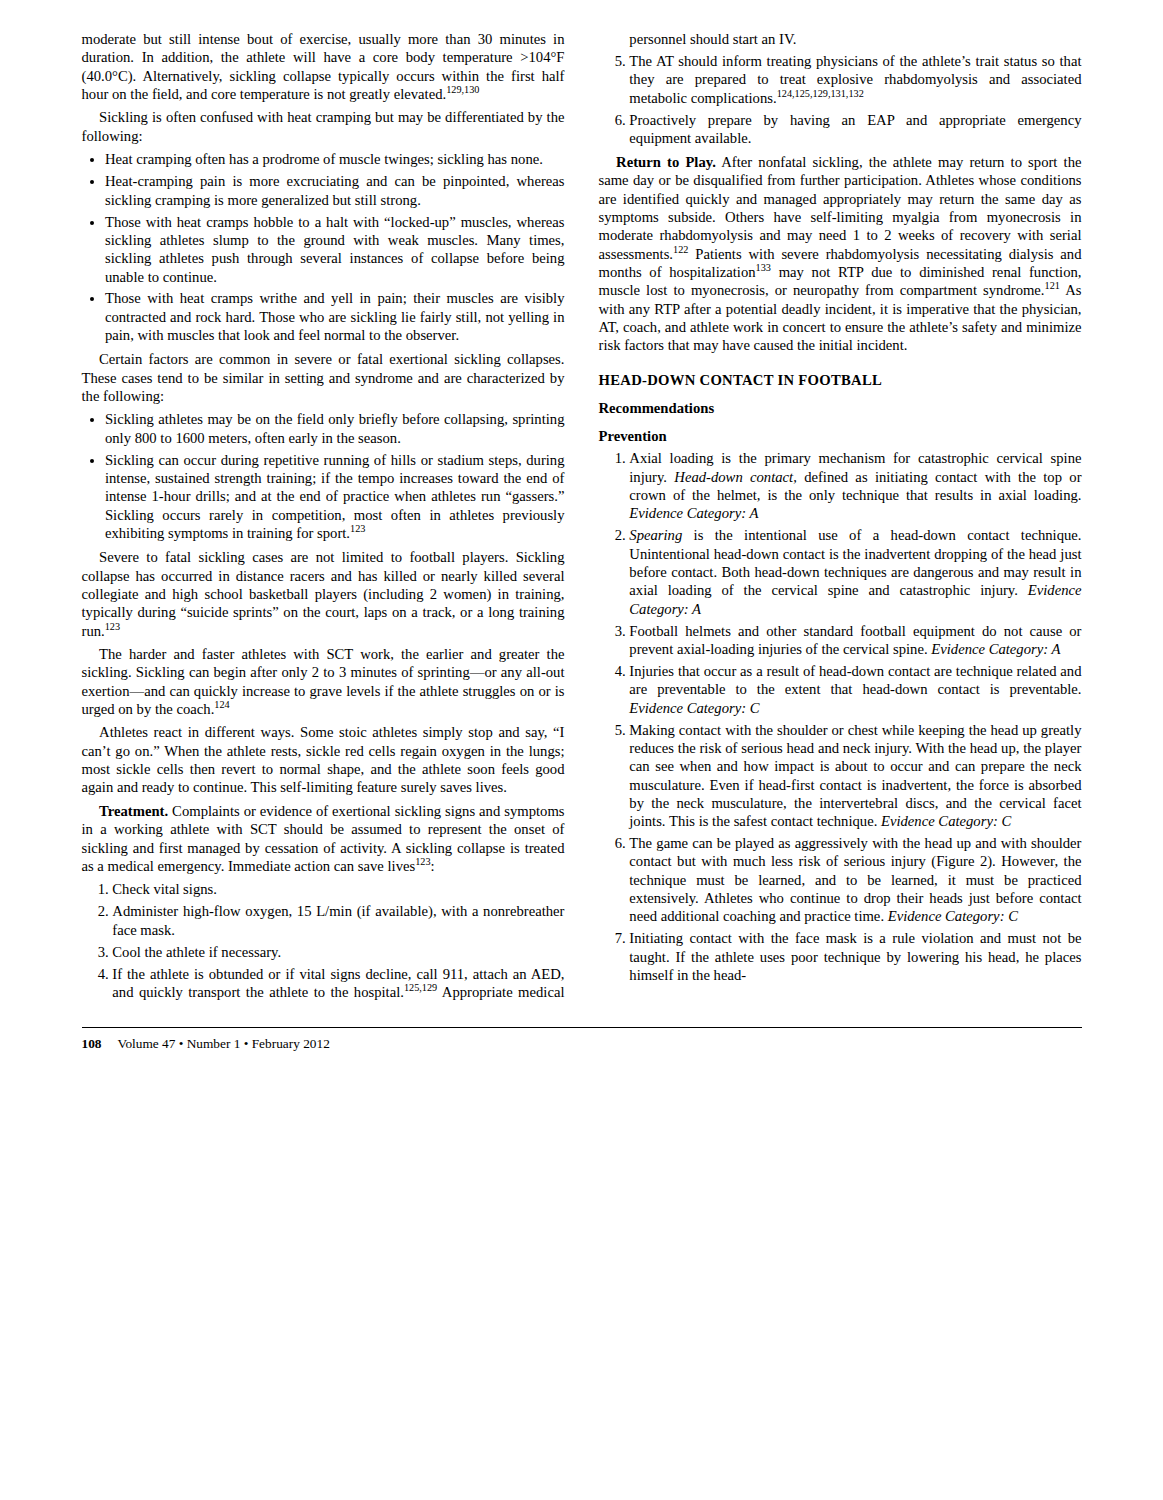moderate but still intense bout of exercise, usually more than 30 minutes in duration. In addition, the athlete will have a core body temperature >104°F (40.0°C). Alternatively, sickling collapse typically occurs within the first half hour on the field, and core temperature is not greatly elevated.129,130
Sickling is often confused with heat cramping but may be differentiated by the following:
Heat cramping often has a prodrome of muscle twinges; sickling has none.
Heat-cramping pain is more excruciating and can be pinpointed, whereas sickling cramping is more generalized but still strong.
Those with heat cramps hobble to a halt with “locked-up” muscles, whereas sickling athletes slump to the ground with weak muscles. Many times, sickling athletes push through several instances of collapse before being unable to continue.
Those with heat cramps writhe and yell in pain; their muscles are visibly contracted and rock hard. Those who are sickling lie fairly still, not yelling in pain, with muscles that look and feel normal to the observer.
Certain factors are common in severe or fatal exertional sickling collapses. These cases tend to be similar in setting and syndrome and are characterized by the following:
Sickling athletes may be on the field only briefly before collapsing, sprinting only 800 to 1600 meters, often early in the season.
Sickling can occur during repetitive running of hills or stadium steps, during intense, sustained strength training; if the tempo increases toward the end of intense 1-hour drills; and at the end of practice when athletes run “gassers.” Sickling occurs rarely in competition, most often in athletes previously exhibiting symptoms in training for sport.123
Severe to fatal sickling cases are not limited to football players. Sickling collapse has occurred in distance racers and has killed or nearly killed several collegiate and high school basketball players (including 2 women) in training, typically during “suicide sprints” on the court, laps on a track, or a long training run.123
The harder and faster athletes with SCT work, the earlier and greater the sickling. Sickling can begin after only 2 to 3 minutes of sprinting—or any all-out exertion—and can quickly increase to grave levels if the athlete struggles on or is urged on by the coach.124
Athletes react in different ways. Some stoic athletes simply stop and say, “I can’t go on.” When the athlete rests, sickle red cells regain oxygen in the lungs; most sickle cells then revert to normal shape, and the athlete soon feels good again and ready to continue. This self-limiting feature surely saves lives.
Treatment. Complaints or evidence of exertional sickling signs and symptoms in a working athlete with SCT should be assumed to represent the onset of sickling and first managed by cessation of activity. A sickling collapse is treated as a medical emergency. Immediate action can save lives123:
Check vital signs.
Administer high-flow oxygen, 15 L/min (if available), with a nonrebreather face mask.
Cool the athlete if necessary.
If the athlete is obtunded or if vital signs decline, call 911, attach an AED, and quickly transport the athlete to the hospital.125,129 Appropriate medical personnel should start an IV.
The AT should inform treating physicians of the athlete’s trait status so that they are prepared to treat explosive rhabdomyolysis and associated metabolic complications.124,125,129,131,132
Proactively prepare by having an EAP and appropriate emergency equipment available.
Return to Play. After nonfatal sickling, the athlete may return to sport the same day or be disqualified from further participation. Athletes whose conditions are identified quickly and managed appropriately may return the same day as symptoms subside. Others have self-limiting myalgia from myonecrosis in moderate rhabdomyolysis and may need 1 to 2 weeks of recovery with serial assessments.122 Patients with severe rhabdomyolysis necessitating dialysis and months of hospitalization133 may not RTP due to diminished renal function, muscle lost to myonecrosis, or neuropathy from compartment syndrome.121 As with any RTP after a potential deadly incident, it is imperative that the physician, AT, coach, and athlete work in concert to ensure the athlete’s safety and minimize risk factors that may have caused the initial incident.
Head-Down Contact in Football
Recommendations
Prevention
Axial loading is the primary mechanism for catastrophic cervical spine injury. Head-down contact, defined as initiating contact with the top or crown of the helmet, is the only technique that results in axial loading. Evidence Category: A
Spearing is the intentional use of a head-down contact technique. Unintentional head-down contact is the inadvertent dropping of the head just before contact. Both head-down techniques are dangerous and may result in axial loading of the cervical spine and catastrophic injury. Evidence Category: A
Football helmets and other standard football equipment do not cause or prevent axial-loading injuries of the cervical spine. Evidence Category: A
Injuries that occur as a result of head-down contact are technique related and are preventable to the extent that head-down contact is preventable. Evidence Category: C
Making contact with the shoulder or chest while keeping the head up greatly reduces the risk of serious head and neck injury. With the head up, the player can see when and how impact is about to occur and can prepare the neck musculature. Even if head-first contact is inadvertent, the force is absorbed by the neck musculature, the intervertebral discs, and the cervical facet joints. This is the safest contact technique. Evidence Category: C
The game can be played as aggressively with the head up and with shoulder contact but with much less risk of serious injury (Figure 2). However, the technique must be learned, and to be learned, it must be practiced extensively. Athletes who continue to drop their heads just before contact need additional coaching and practice time. Evidence Category: C
Initiating contact with the face mask is a rule violation and must not be taught. If the athlete uses poor technique by lowering his head, he places himself in the head-
108 Volume 47 • Number 1 • February 2012